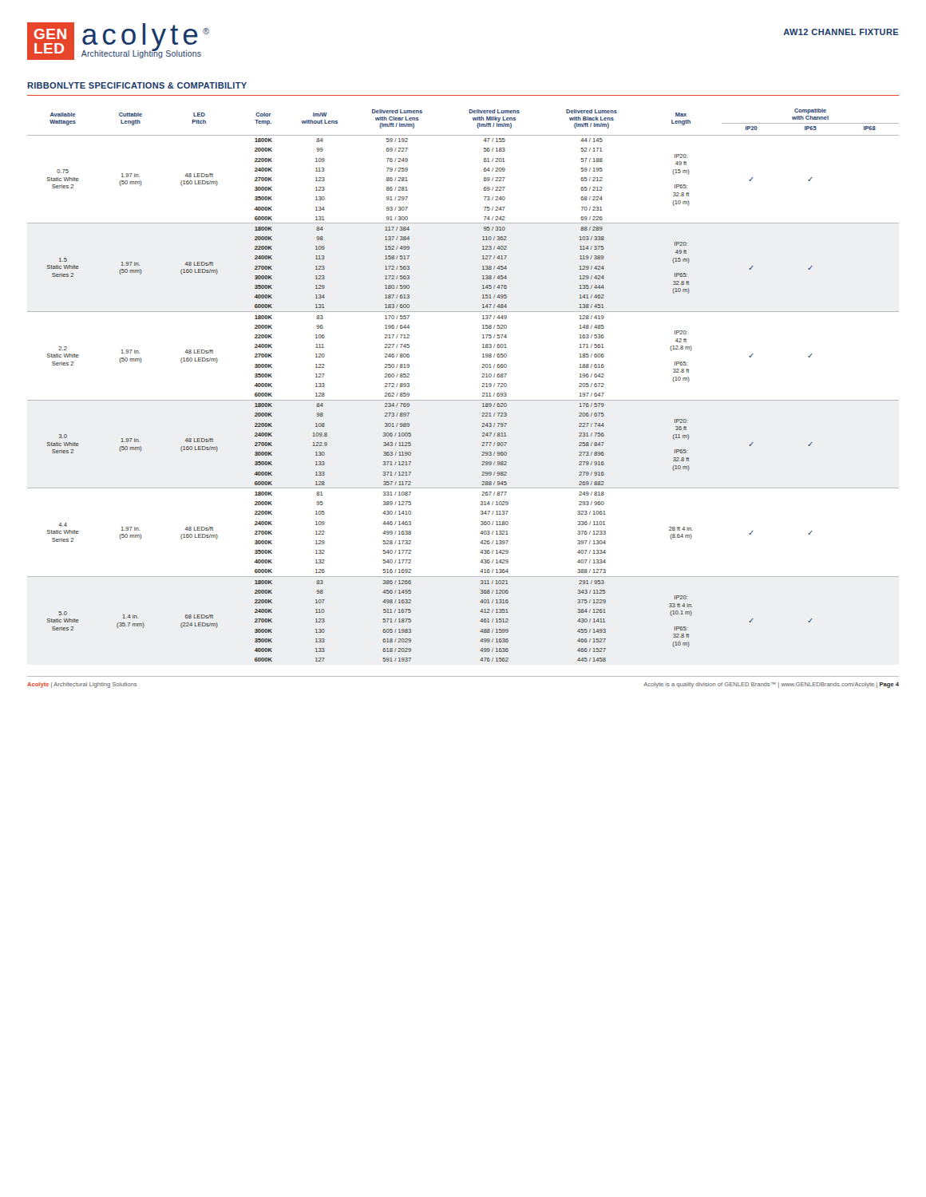GEN LED
acolyte®
Architectural Lighting Solutions
AW12 CHANNEL FIXTURE
RibbonLyte Specifications & Compatibility
| Available Wattages | Cuttable Length | LED Pitch | Color Temp. | lm/W without Lens | Delivered Lumens with Clear Lens (lm/ft / lm/m) | Delivered Lumens with Milky Lens (lm/ft / lm/m) | Delivered Lumens with Black Lens (lm/ft / lm/m) | Max Length | Compatible with Channel |
| --- | --- | --- | --- | --- | --- | --- | --- | --- | --- |
| IP20 | IP65 | IP68 |
| 0.75 Static White Series 2 | 1.97 in. (50 mm) | 48 LEDs/ft (160 LEDs/m) | 1800K | 84 | 59 / 192 | 47 / 155 | 44 / 145 | IP20: 49 ft (15 m) IP65: 32.8 ft (10 m) | ✓ | ✓ | |
| 2000K | 99 | 69 / 227 | 56 / 183 | 52 / 171 |
| 2200K | 109 | 76 / 249 | 61 / 201 | 57 / 188 |
| 2400K | 113 | 79 / 259 | 64 / 209 | 59 / 195 |
| 2700K | 123 | 86 / 281 | 69 / 227 | 65 / 212 |
| 3000K | 123 | 86 / 281 | 69 / 227 | 65 / 212 |
| 3500K | 130 | 91 / 297 | 73 / 240 | 68 / 224 |
| 4000K | 134 | 93 / 307 | 75 / 247 | 70 / 231 |
| 6000K | 131 | 91 / 300 | 74 / 242 | 69 / 226 |
| 1.5 Static White Series 2 | 1.97 in. (50 mm) | 48 LEDs/ft (160 LEDs/m) | 1800K | 84 | 117 / 384 | 95 / 310 | 88 / 289 | IP20: 49 ft (15 m) IP65: 32.8 ft (10 m) | ✓ | ✓ | |
| 2000K | 98 | 137 / 384 | 110 / 362 | 103 / 338 |
| 2200K | 109 | 152 / 499 | 123 / 402 | 114 / 375 |
| 2400K | 113 | 158 / 517 | 127 / 417 | 119 / 389 |
| 2700K | 123 | 172 / 563 | 138 / 454 | 129 / 424 |
| 3000K | 123 | 172 / 563 | 138 / 454 | 129 / 424 |
| 3500K | 129 | 180 / 590 | 145 / 476 | 135 / 444 |
| 4000K | 134 | 187 / 613 | 151 / 495 | 141 / 462 |
| 6000K | 131 | 183 / 600 | 147 / 484 | 138 / 451 |
| 2.2 Static White Series 2 | 1.97 in. (50 mm) | 48 LEDs/ft (160 LEDs/m) | 1800K | 83 | 170 / 557 | 137 / 449 | 128 / 419 | IP20: 42 ft (12.8 m) IP65: 32.8 ft (10 m) | ✓ | ✓ | |
| 2000K | 96 | 196 / 644 | 158 / 520 | 148 / 485 |
| 2200K | 106 | 217 / 712 | 175 / 574 | 163 / 536 |
| 2400K | 111 | 227 / 745 | 183 / 601 | 171 / 561 |
| 2700K | 120 | 246 / 806 | 198 / 650 | 185 / 606 |
| 3000K | 122 | 250 / 819 | 201 / 660 | 188 / 616 |
| 3500K | 127 | 260 / 852 | 210 / 687 | 196 / 642 |
| 4000K | 133 | 272 / 893 | 219 / 720 | 205 / 672 |
| 6000K | 128 | 262 / 859 | 211 / 693 | 197 / 647 |
| 3.0 Static White Series 2 | 1.97 in. (50 mm) | 48 LEDs/ft (160 LEDs/m) | 1800K | 84 | 234 / 769 | 189 / 620 | 176 / 579 | IP20: 36 ft (11 m) IP65: 32.8 ft (10 m) | ✓ | ✓ | |
| 2000K | 98 | 273 / 897 | 221 / 723 | 206 / 675 |
| 2200K | 108 | 301 / 989 | 243 / 797 | 227 / 744 |
| 2400K | 109.8 | 306 / 1005 | 247 / 811 | 231 / 756 |
| 2700K | 122.9 | 343 / 1125 | 277 / 907 | 258 / 847 |
| 3000K | 130 | 363 / 1190 | 293 / 960 | 273 / 896 |
| 3500K | 133 | 371 / 1217 | 299 / 982 | 279 / 916 |
| 4000K | 133 | 371 / 1217 | 299 / 982 | 279 / 916 |
| 6000K | 128 | 357 / 1172 | 288 / 945 | 269 / 882 |
| 4.4 Static White Series 2 | 1.97 in. (50 mm) | 48 LEDs/ft (160 LEDs/m) | 1800K | 81 | 331 / 1087 | 267 / 877 | 249 / 818 | 28 ft 4 in. (8.64 m) | ✓ | ✓ | |
| 2000K | 95 | 389 / 1275 | 314 / 1029 | 293 / 960 |
| 2200K | 105 | 430 / 1410 | 347 / 1137 | 323 / 1061 |
| 2400K | 109 | 446 / 1463 | 360 / 1180 | 336 / 1101 |
| 2700K | 122 | 499 / 1638 | 403 / 1321 | 376 / 1233 |
| 3000K | 129 | 528 / 1732 | 426 / 1397 | 397 / 1304 |
| 3500K | 132 | 540 / 1772 | 436 / 1429 | 407 / 1334 |
| 4000K | 132 | 540 / 1772 | 436 / 1429 | 407 / 1334 |
| 6000K | 126 | 516 / 1692 | 416 / 1364 | 388 / 1273 |
| 5.0 Static White Series 2 | 1.4 in. (35.7 mm) | 68 LEDs/ft (224 LEDs/m) | 1800K | 83 | 386 / 1266 | 311 / 1021 | 291 / 953 | IP20: 33 ft 4 in. (10.1 m) IP65: 32.8 ft (10 m) | ✓ | ✓ | |
| 2000K | 98 | 456 / 1495 | 368 / 1206 | 343 / 1125 |
| 2200K | 107 | 498 / 1632 | 401 / 1316 | 375 / 1229 |
| 2400K | 110 | 511 / 1675 | 412 / 1351 | 384 / 1261 |
| 2700K | 123 | 571 / 1875 | 461 / 1512 | 430 / 1411 |
| 3000K | 130 | 605 / 1983 | 488 / 1599 | 455 / 1493 |
| 3500K | 133 | 618 / 2029 | 499 / 1636 | 466 / 1527 |
| 4000K | 133 | 618 / 2029 | 499 / 1636 | 466 / 1527 |
| 6000K | 127 | 591 / 1937 | 476 / 1562 | 445 / 1458 |
Acolyte | Architectural Lighting Solutions
Acolyte is a quality division of GENLED Brands™ | www.GENLEDBrands.com/Acolyte | Page 4